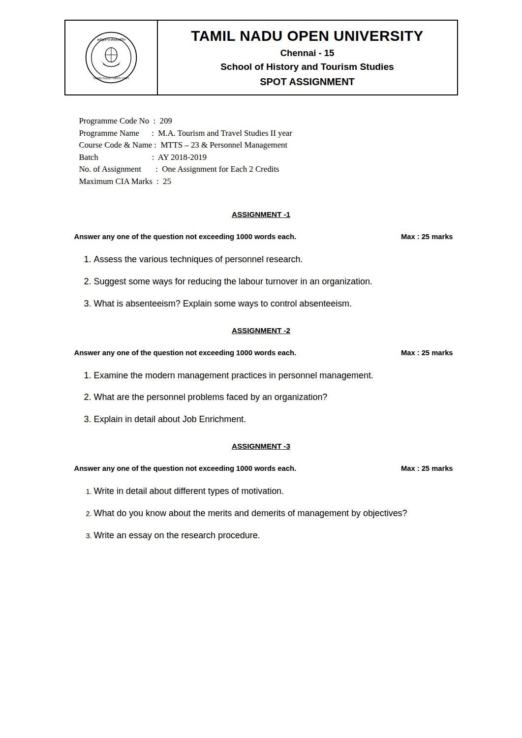TAMIL NADU OPEN UNIVERSITY
Chennai - 15
School of History and Tourism Studies
SPOT ASSIGNMENT
Programme Code No : 209
Programme Name : M.A. Tourism and Travel Studies II year
Course Code & Name : MTTS – 23 & Personnel Management
Batch : AY 2018-2019
No. of Assignment : One Assignment for Each 2 Credits
Maximum CIA Marks : 25
ASSIGNMENT -1
Answer any one of the question not exceeding 1000 words each. Max : 25 marks
Assess the various techniques of personnel research.
Suggest some ways for reducing the labour turnover in an organization.
What is absenteeism? Explain some ways to control absenteeism.
ASSIGNMENT -2
Answer any one of the question not exceeding 1000 words each. Max : 25 marks
Examine the modern management practices in personnel management.
What are the personnel problems faced by an organization?
Explain in detail about Job Enrichment.
ASSIGNMENT -3
Answer any one of the question not exceeding 1000 words each. Max : 25 marks
Write in detail about different types of motivation.
What do you know about the merits and demerits of management by objectives?
Write an essay on the research procedure.